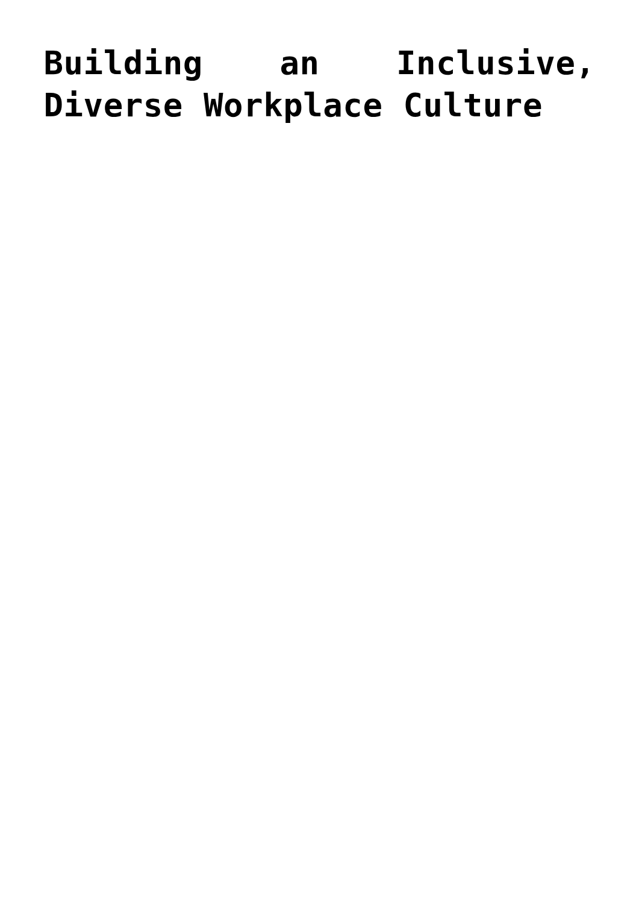Building an Inclusive, Diverse Workplace Culture